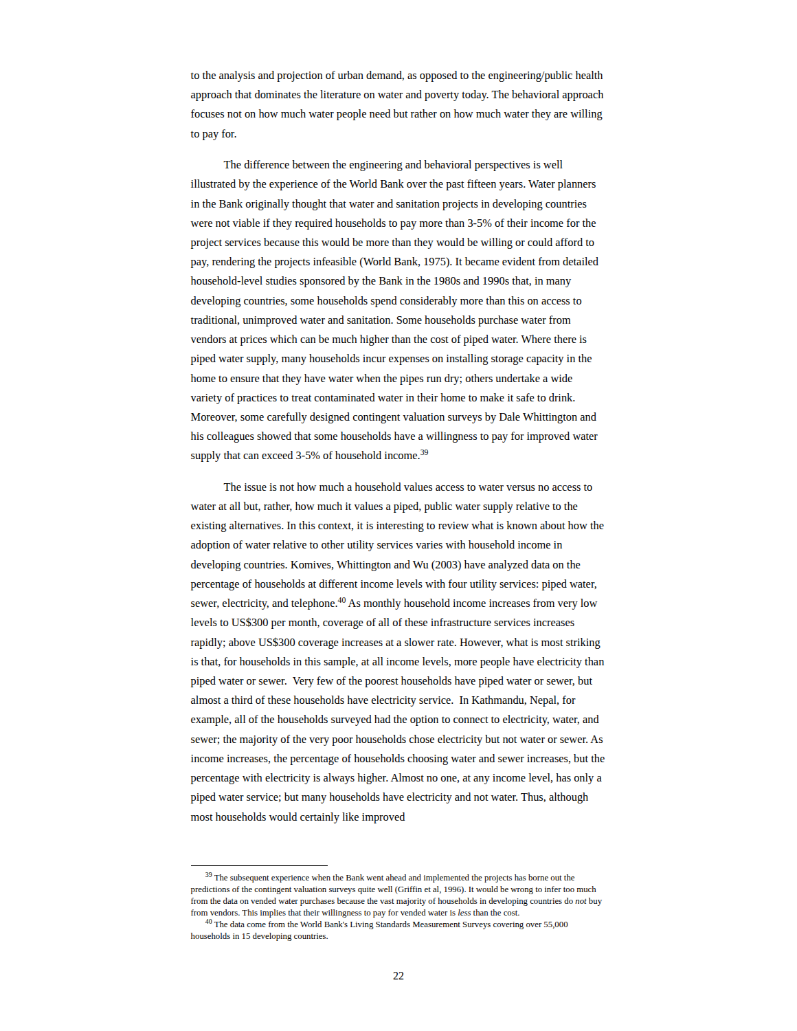to the analysis and projection of urban demand, as opposed to the engineering/public health approach that dominates the literature on water and poverty today. The behavioral approach focuses not on how much water people need but rather on how much water they are willing to pay for.
The difference between the engineering and behavioral perspectives is well illustrated by the experience of the World Bank over the past fifteen years. Water planners in the Bank originally thought that water and sanitation projects in developing countries were not viable if they required households to pay more than 3-5% of their income for the project services because this would be more than they would be willing or could afford to pay, rendering the projects infeasible (World Bank, 1975). It became evident from detailed household-level studies sponsored by the Bank in the 1980s and 1990s that, in many developing countries, some households spend considerably more than this on access to traditional, unimproved water and sanitation. Some households purchase water from vendors at prices which can be much higher than the cost of piped water. Where there is piped water supply, many households incur expenses on installing storage capacity in the home to ensure that they have water when the pipes run dry; others undertake a wide variety of practices to treat contaminated water in their home to make it safe to drink. Moreover, some carefully designed contingent valuation surveys by Dale Whittington and his colleagues showed that some households have a willingness to pay for improved water supply that can exceed 3-5% of household income.39
The issue is not how much a household values access to water versus no access to water at all but, rather, how much it values a piped, public water supply relative to the existing alternatives. In this context, it is interesting to review what is known about how the adoption of water relative to other utility services varies with household income in developing countries. Komives, Whittington and Wu (2003) have analyzed data on the percentage of households at different income levels with four utility services: piped water, sewer, electricity, and telephone.40 As monthly household income increases from very low levels to US$300 per month, coverage of all of these infrastructure services increases rapidly; above US$300 coverage increases at a slower rate. However, what is most striking is that, for households in this sample, at all income levels, more people have electricity than piped water or sewer. Very few of the poorest households have piped water or sewer, but almost a third of these households have electricity service. In Kathmandu, Nepal, for example, all of the households surveyed had the option to connect to electricity, water, and sewer; the majority of the very poor households chose electricity but not water or sewer. As income increases, the percentage of households choosing water and sewer increases, but the percentage with electricity is always higher. Almost no one, at any income level, has only a piped water service; but many households have electricity and not water. Thus, although most households would certainly like improved
39 The subsequent experience when the Bank went ahead and implemented the projects has borne out the predictions of the contingent valuation surveys quite well (Griffin et al, 1996). It would be wrong to infer too much from the data on vended water purchases because the vast majority of households in developing countries do not buy from vendors. This implies that their willingness to pay for vended water is less than the cost.
40 The data come from the World Bank's Living Standards Measurement Surveys covering over 55,000 households in 15 developing countries.
22